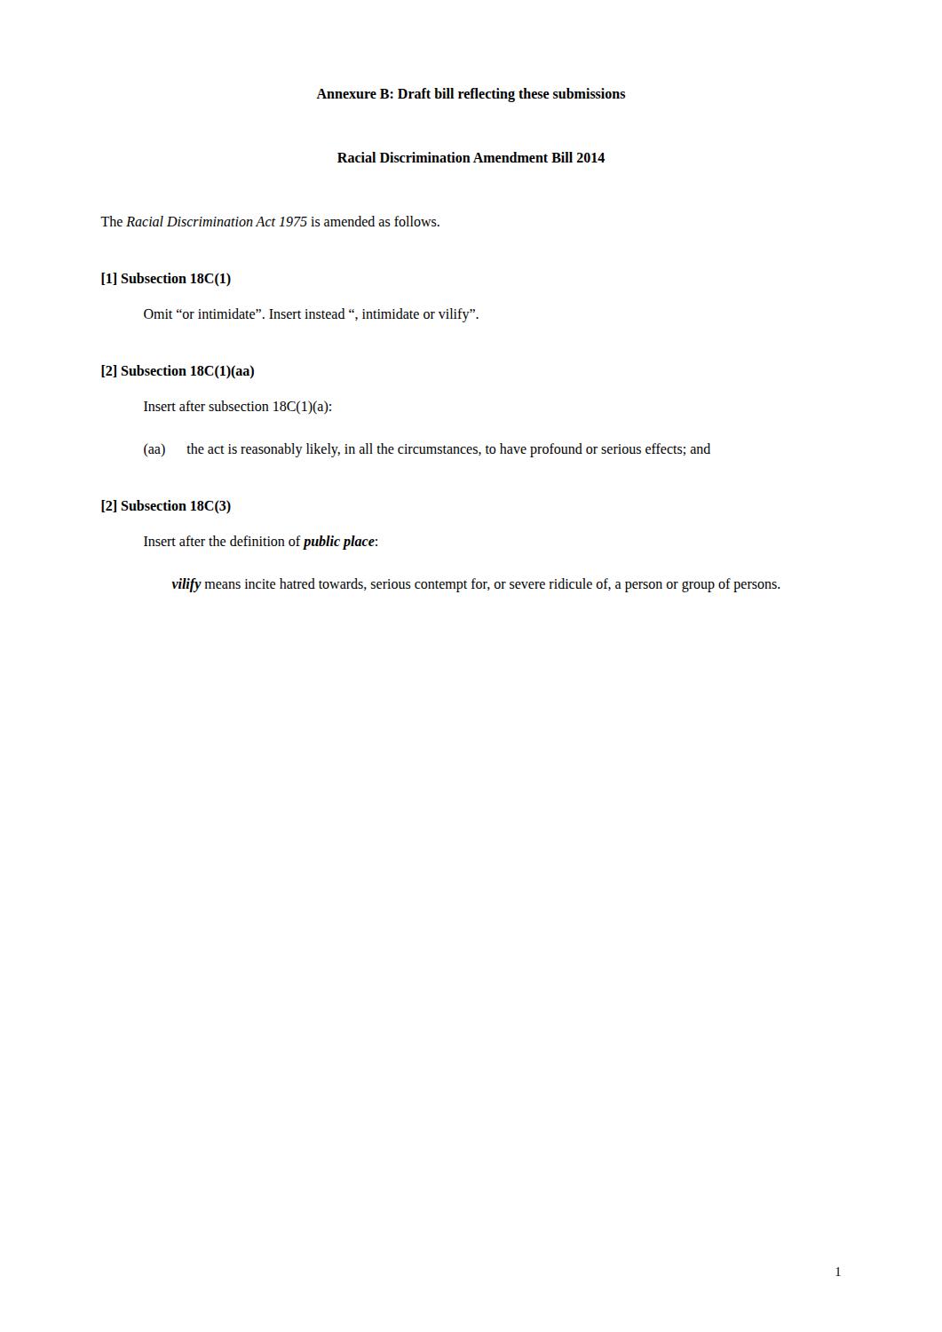Annexure B: Draft bill reflecting these submissions
Racial Discrimination Amendment Bill 2014
The Racial Discrimination Act 1975 is amended as follows.
[1] Subsection 18C(1)
Omit “or intimidate”. Insert instead “, intimidate or vilify”.
[2] Subsection 18C(1)(aa)
Insert after subsection 18C(1)(a):
(aa) the act is reasonably likely, in all the circumstances, to have profound or serious effects; and
[2] Subsection 18C(3)
Insert after the definition of public place:
vilify means incite hatred towards, serious contempt for, or severe ridicule of, a person or group of persons.
1